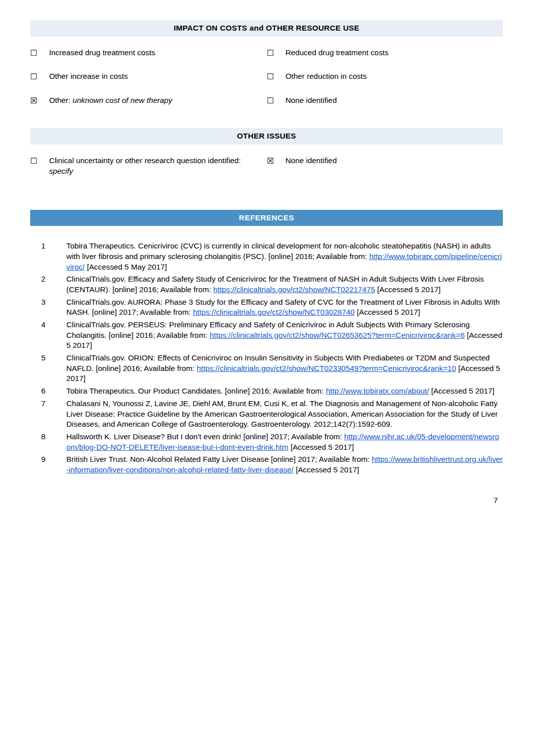IMPACT ON COSTS and OTHER RESOURCE USE
| ☐ | Increased drug treatment costs | ☐ | Reduced drug treatment costs |
| ☐ | Other increase in costs | ☐ | Other reduction in costs |
| ☒ | Other: unknown cost of new therapy | ☐ | None identified |
OTHER ISSUES
| ☐ | Clinical uncertainty or other research question identified: specify | ☒ | None identified |
REFERENCES
Tobira Therapeutics. Cenicriviroc (CVC) is currently in clinical development for non-alcoholic steatohepatitis (NASH) in adults with liver fibrosis and primary sclerosing cholangitis (PSC). [online] 2016; Available from: http://www.tobiratx.com/pipeline/cenicriviroc/ [Accessed 5 May 2017]
ClinicalTrials.gov. Efficacy and Safety Study of Cenicriviroc for the Treatment of NASH in Adult Subjects With Liver Fibrosis (CENTAUR). [online] 2016; Available from: https://clinicaltrials.gov/ct2/show/NCT02217475 [Accessed 5 2017]
ClinicalTrials.gov. AURORA: Phase 3 Study for the Efficacy and Safety of CVC for the Treatment of Liver Fibrosis in Adults With NASH. [online] 2017; Available from: https://clinicaltrials.gov/ct2/show/NCT03028740 [Accessed 5 2017]
ClinicalTrials.gov. PERSEUS: Preliminary Efficacy and Safety of Cenicriviroc in Adult Subjects With Primary Sclerosing Cholangitis. [online] 2016; Available from: https://clinicaltrials.gov/ct2/show/NCT02653625?term=Cenicriviroc&rank=6 [Accessed 5 2017]
ClinicalTrials.gov. ORION: Effects of Cenicriviroc on Insulin Sensitivity in Subjects With Prediabetes or T2DM and Suspected NAFLD. [online] 2016; Available from: https://clinicaltrials.gov/ct2/show/NCT02330549?term=Cenicriviroc&rank=10 [Accessed 5 2017]
Tobira Therapeutics. Our Product Candidates. [online] 2016; Available from: http://www.tobiratx.com/about/ [Accessed 5 2017]
Chalasani N, Younossi Z, Lavine JE, Diehl AM, Brunt EM, Cusi K, et al. The Diagnosis and Management of Non-alcoholic Fatty Liver Disease: Practice Guideline by the American Gastroenterological Association, American Association for the Study of Liver Diseases, and American College of Gastroenterology. Gastroenterology. 2012;142(7):1592-609.
Hallsworth K. Liver Disease? But I don't even drink! [online] 2017; Available from: http://www.nihr.ac.uk/05-development/newsroom/blog-DO-NOT-DELETE/liver-isease-but-i-dont-even-drink.htm [Accessed 5 2017]
British Liver Trust. Non-Alcohol Related Fatty Liver Disease [online] 2017; Available from: https://www.britishlivertrust.org.uk/liver-information/liver-conditions/non-alcohol-related-fatty-liver-disease/ [Accessed 5 2017]
7